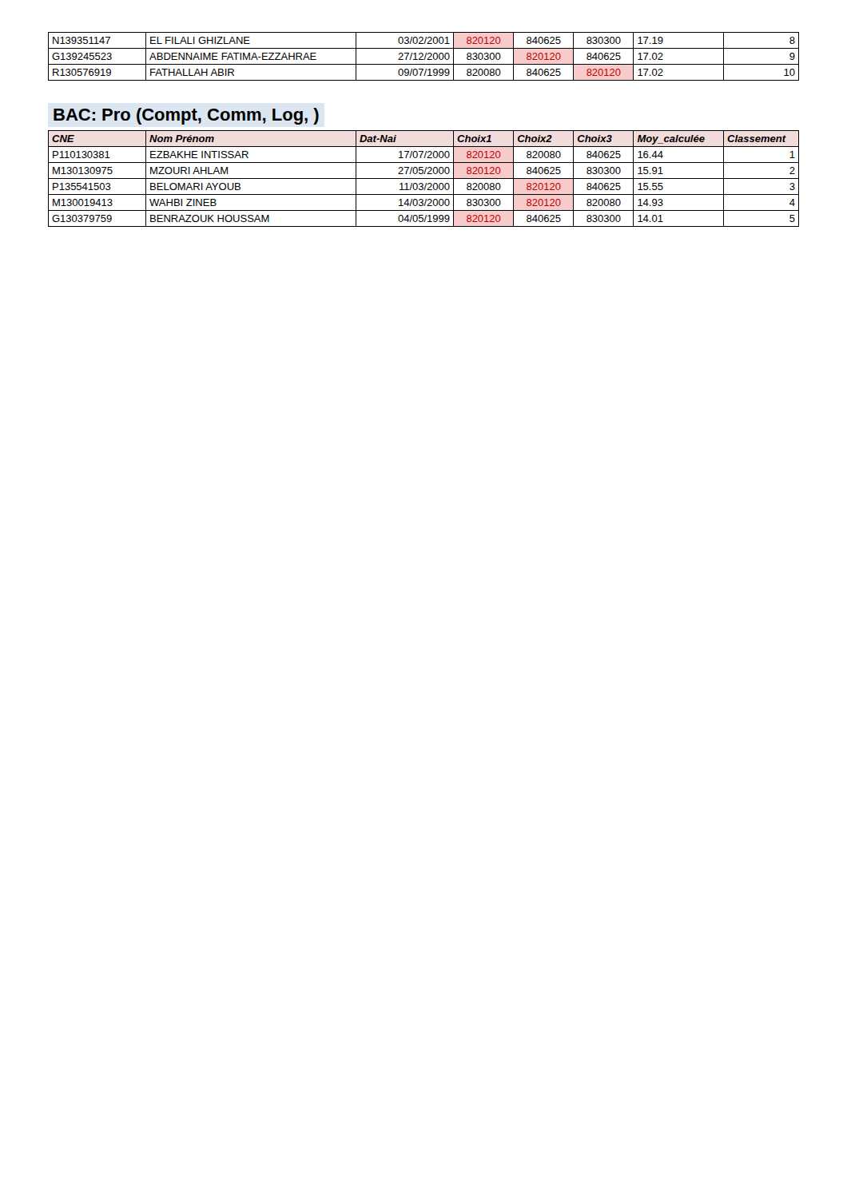| N139351147 | EL FILALI GHIZLANE | 03/02/2001 | 820120 | 840625 | 830300 | 17.19 | 8 |
| G139245523 | ABDENNAIME FATIMA-EZZAHRAE | 27/12/2000 | 830300 | 820120 | 840625 | 17.02 | 9 |
| R130576919 | FATHALLAH ABIR | 09/07/1999 | 820080 | 840625 | 820120 | 17.02 | 10 |
BAC: Pro (Compt, Comm, Log, )
| CNE | Nom Prénom | Dat-Nai | Choix1 | Choix2 | Choix3 | Moy_calculée | Classement |
| --- | --- | --- | --- | --- | --- | --- | --- |
| P110130381 | EZBAKHE INTISSAR | 17/07/2000 | 820120 | 820080 | 840625 | 16.44 | 1 |
| M130130975 | MZOURI AHLAM | 27/05/2000 | 820120 | 840625 | 830300 | 15.91 | 2 |
| P135541503 | BELOMARI AYOUB | 11/03/2000 | 820080 | 820120 | 840625 | 15.55 | 3 |
| M130019413 | WAHBI ZINEB | 14/03/2000 | 830300 | 820120 | 820080 | 14.93 | 4 |
| G130379759 | BENRAZOUK HOUSSAM | 04/05/1999 | 820120 | 840625 | 830300 | 14.01 | 5 |